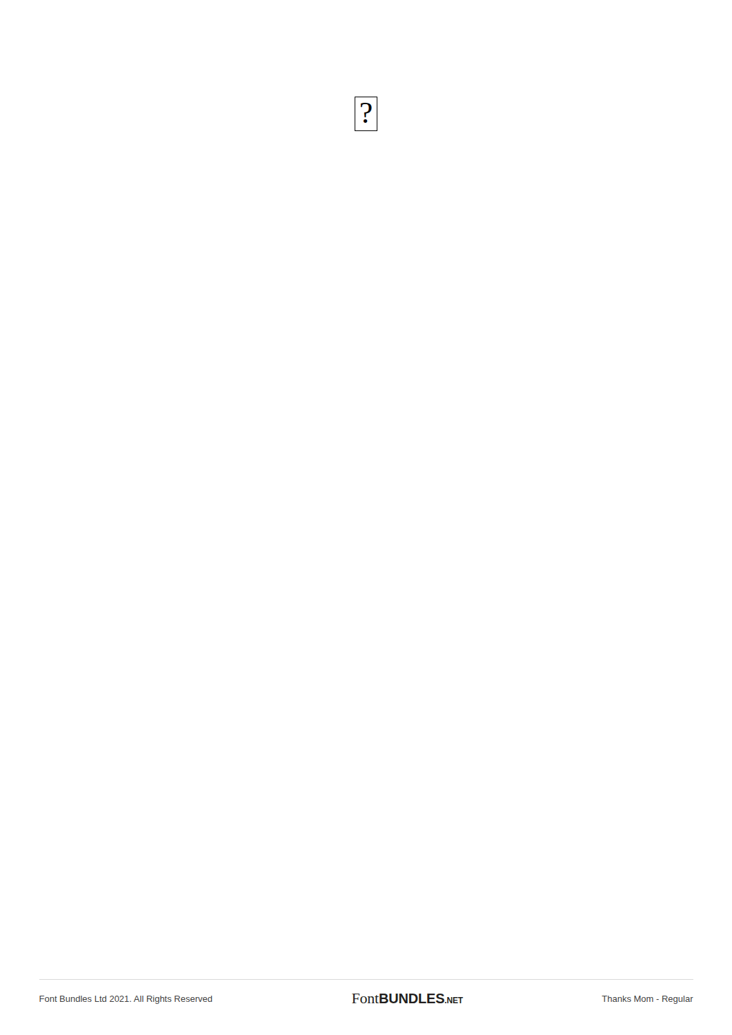?
Font Bundles Ltd 2021. All Rights Reserved
Font BUNDLES.NET
Thanks Mom - Regular